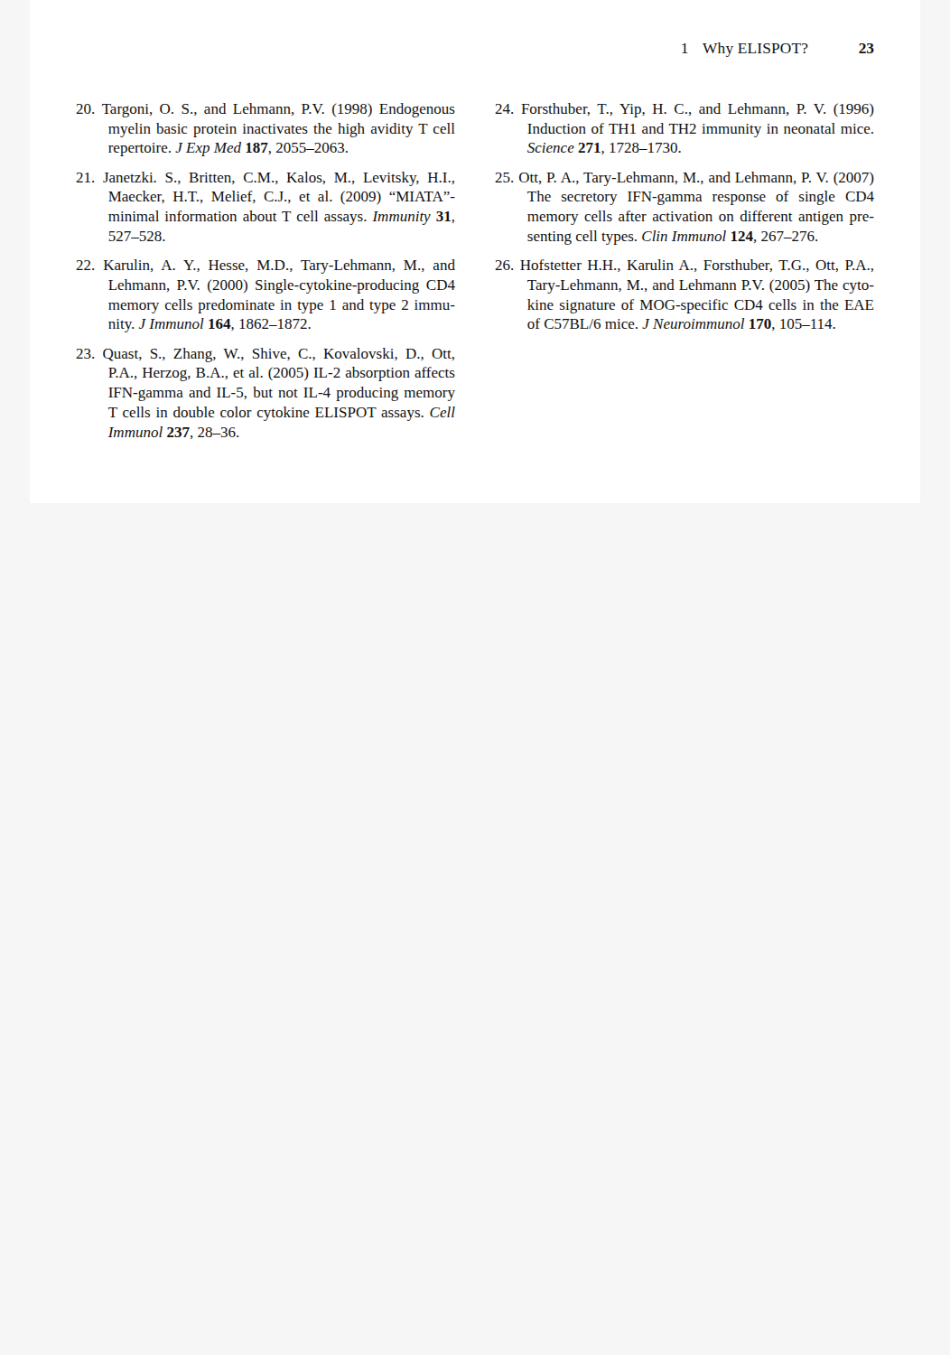1 Why ELISPOT? 23
Targoni, O. S., and Lehmann, P.V. (1998) Endogenous myelin basic protein inactivates the high avidity T cell repertoire. J Exp Med 187, 2055–2063.
Janetzki. S., Britten, C.M., Kalos, M., Levitsky, H.I., Maecker, H.T., Melief, C.J., et al. (2009) “MIATA”-minimal information about T cell assays. Immunity 31, 527–528.
Karulin, A. Y., Hesse, M.D., Tary-Lehmann, M., and Lehmann, P.V. (2000) Single-cytokine-producing CD4 memory cells predominate in type 1 and type 2 immunity. J Immunol 164, 1862–1872.
Quast, S., Zhang, W., Shive, C., Kovalovski, D., Ott, P.A., Herzog, B.A., et al. (2005) IL-2 absorption affects IFN-gamma and IL-5, but not IL-4 producing memory T cells in double color cytokine ELISPOT assays. Cell Immunol 237, 28–36.
Forsthuber, T., Yip, H. C., and Lehmann, P. V. (1996) Induction of TH1 and TH2 immunity in neonatal mice. Science 271, 1728–1730.
Ott, P. A., Tary-Lehmann, M., and Lehmann, P. V. (2007) The secretory IFN-gamma response of single CD4 memory cells after activation on different antigen presenting cell types. Clin Immunol 124, 267–276.
Hofstetter H.H., Karulin A., Forsthuber, T.G., Ott, P.A., Tary-Lehmann, M., and Lehmann P.V. (2005) The cytokine signature of MOG-specific CD4 cells in the EAE of C57BL/6 mice. J Neuroimmunol 170, 105–114.